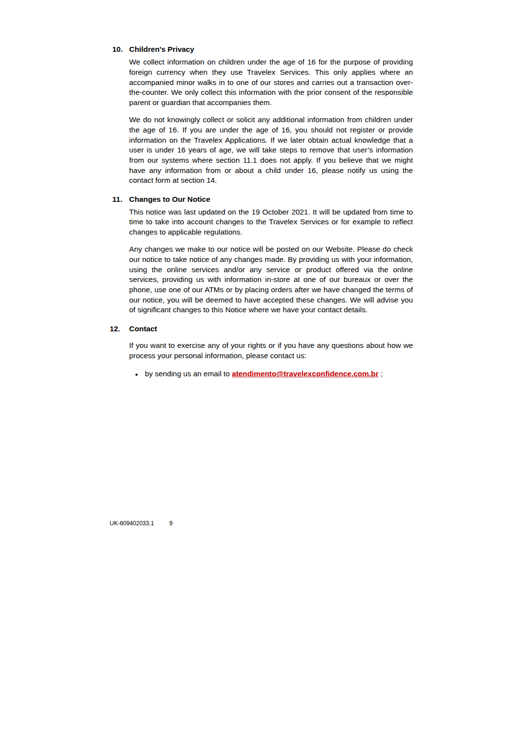Children's Privacy
We collect information on children under the age of 16 for the purpose of providing foreign currency when they use Travelex Services. This only applies where an accompanied minor walks in to one of our stores and carries out a transaction over-the-counter. We only collect this information with the prior consent of the responsible parent or guardian that accompanies them.
We do not knowingly collect or solicit any additional information from children under the age of 16. If you are under the age of 16, you should not register or provide information on the Travelex Applications. If we later obtain actual knowledge that a user is under 16 years of age, we will take steps to remove that user’s information from our systems where section 11.1 does not apply. If you believe that we might have any information from or about a child under 16, please notify us using the contact form at section 14.
Changes to Our Notice
This notice was last updated on the 19 October 2021. It will be updated from time to time to take into account changes to the Travelex Services or for example to reflect changes to applicable regulations.
Any changes we make to our notice will be posted on our Website. Please do check our notice to take notice of any changes made. By providing us with your information, using the online services and/or any service or product offered via the online services, providing us with information in-store at one of our bureaux or over the phone, use one of our ATMs or by placing orders after we have changed the terms of our notice, you will be deemed to have accepted these changes. We will advise you of significant changes to this Notice where we have your contact details.
Contact
If you want to exercise any of your rights or if you have any questions about how we process your personal information, please contact us:
by sending us an email to atendimento@travelexconfidence.com.br ;
UK-609402033.1 9